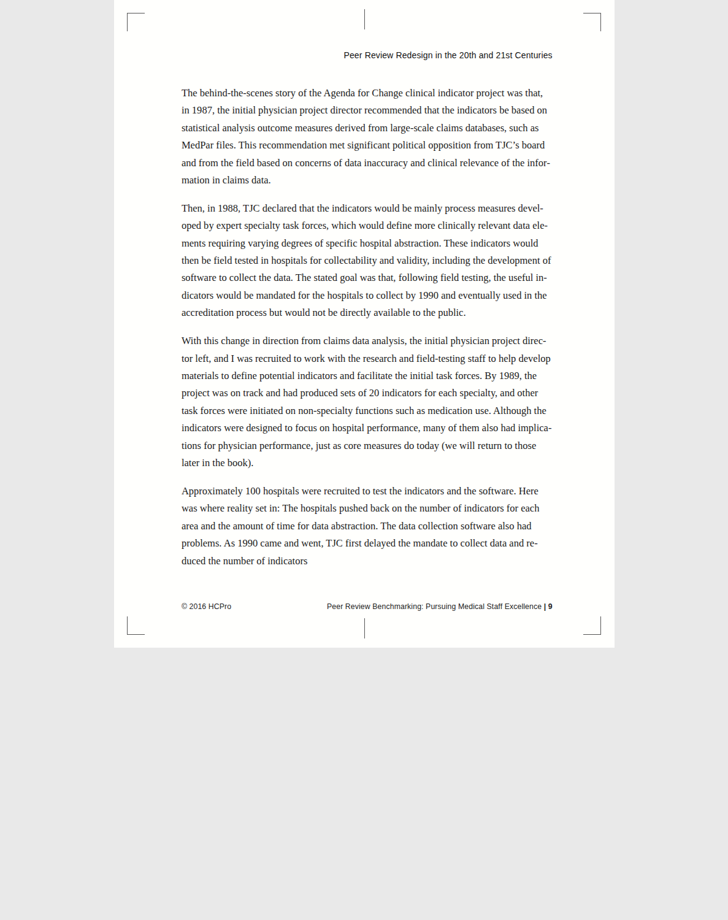Peer Review Redesign in the 20th and 21st Centuries
The behind-the-scenes story of the Agenda for Change clinical indicator project was that, in 1987, the initial physician project director recommended that the indicators be based on statistical analysis outcome measures derived from large-scale claims databases, such as MedPar files. This recommendation met significant political opposition from TJC’s board and from the field based on concerns of data inaccuracy and clinical relevance of the information in claims data.
Then, in 1988, TJC declared that the indicators would be mainly process measures developed by expert specialty task forces, which would define more clinically relevant data elements requiring varying degrees of specific hospital abstraction. These indicators would then be field tested in hospitals for collectability and validity, including the development of software to collect the data. The stated goal was that, following field testing, the useful indicators would be mandated for the hospitals to collect by 1990 and eventually used in the accreditation process but would not be directly available to the public.
With this change in direction from claims data analysis, the initial physician project director left, and I was recruited to work with the research and field-testing staff to help develop materials to define potential indicators and facilitate the initial task forces. By 1989, the project was on track and had produced sets of 20 indicators for each specialty, and other task forces were initiated on non-specialty functions such as medication use. Although the indicators were designed to focus on hospital performance, many of them also had implications for physician performance, just as core measures do today (we will return to those later in the book).
Approximately 100 hospitals were recruited to test the indicators and the software. Here was where reality set in: The hospitals pushed back on the number of indicators for each area and the amount of time for data abstraction. The data collection software also had problems. As 1990 came and went, TJC first delayed the mandate to collect data and reduced the number of indicators
© 2016 HCPro Peer Review Benchmarking: Pursuing Medical Staff Excellence | 9